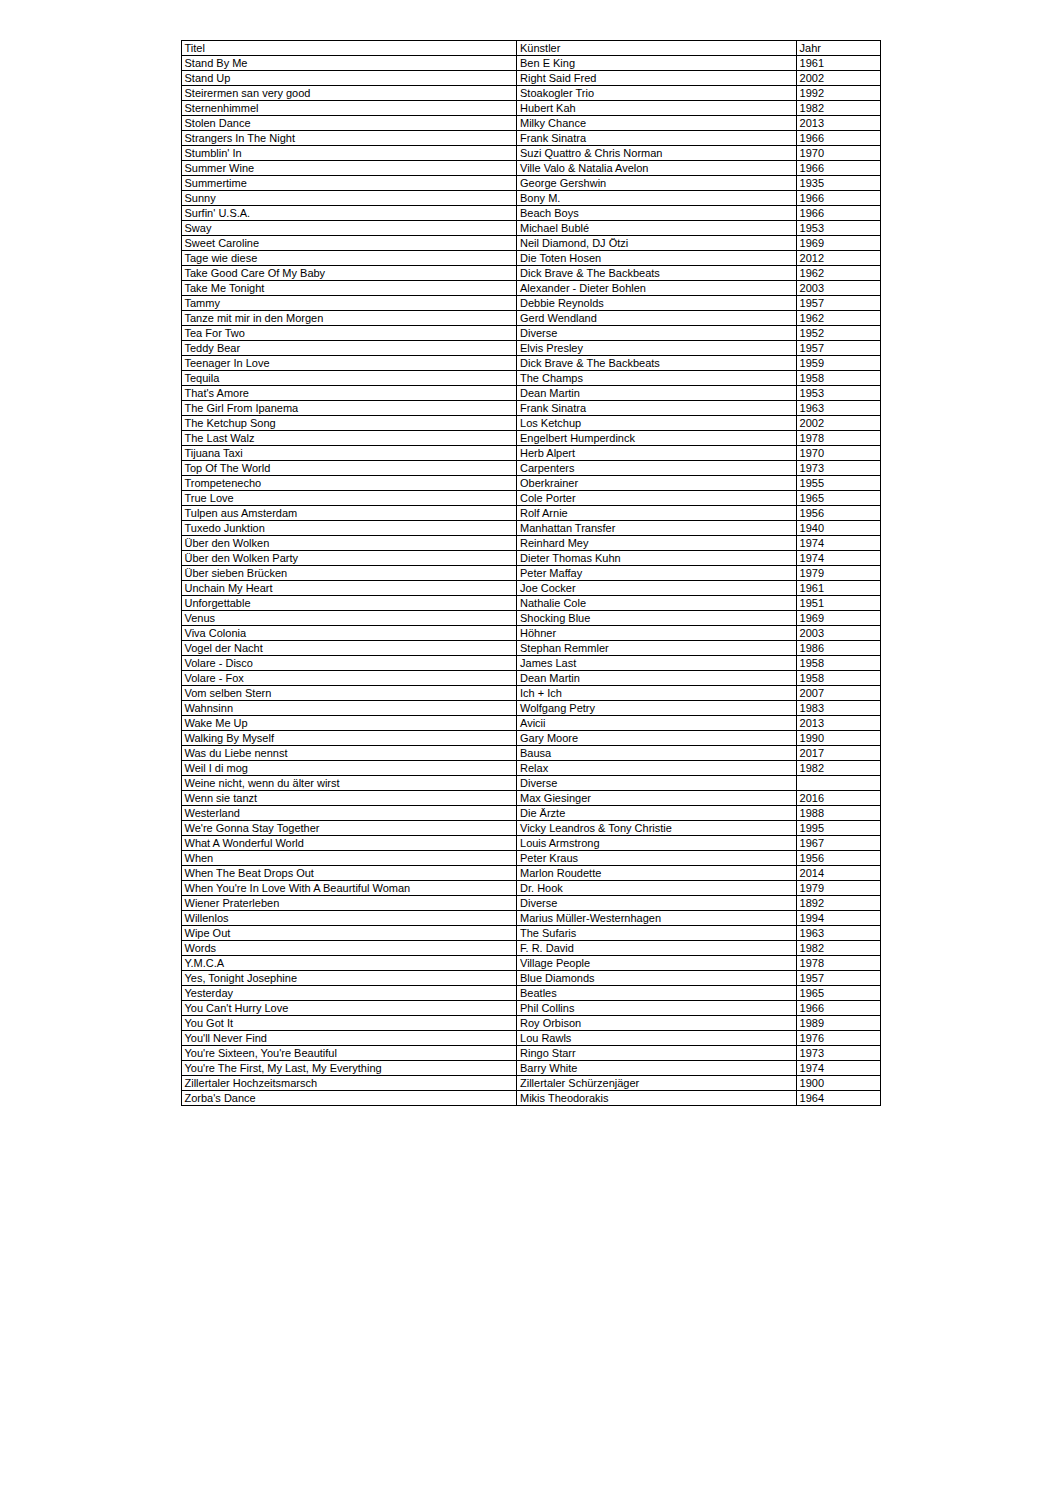| Titel | Künstler | Jahr |
| --- | --- | --- |
| Stand By Me | Ben E King | 1961 |
| Stand Up | Right Said Fred | 2002 |
| Steirermen san very good | Stoakogler Trio | 1992 |
| Sternenhimmel | Hubert Kah | 1982 |
| Stolen Dance | Milky Chance | 2013 |
| Strangers In The Night | Frank Sinatra | 1966 |
| Stumblin' In | Suzi Quattro & Chris Norman | 1970 |
| Summer Wine | Ville Valo & Natalia Avelon | 1966 |
| Summertime | George Gershwin | 1935 |
| Sunny | Bony M. | 1966 |
| Surfin' U.S.A. | Beach Boys | 1966 |
| Sway | Michael Bublé | 1953 |
| Sweet Caroline | Neil Diamond, DJ Ötzi | 1969 |
| Tage wie diese | Die Toten Hosen | 2012 |
| Take Good Care Of My Baby | Dick Brave & The Backbeats | 1962 |
| Take Me Tonight | Alexander - Dieter Bohlen | 2003 |
| Tammy | Debbie Reynolds | 1957 |
| Tanze mit mir in den Morgen | Gerd Wendland | 1962 |
| Tea For Two | Diverse | 1952 |
| Teddy Bear | Elvis Presley | 1957 |
| Teenager In Love | Dick Brave & The Backbeats | 1959 |
| Tequila | The Champs | 1958 |
| That's Amore | Dean Martin | 1953 |
| The Girl From Ipanema | Frank Sinatra | 1963 |
| The Ketchup Song | Los Ketchup | 2002 |
| The Last Walz | Engelbert Humperdinck | 1978 |
| Tijuana Taxi | Herb Alpert | 1970 |
| Top Of The World | Carpenters | 1973 |
| Trompetenecho | Oberkrainer | 1955 |
| True Love | Cole Porter | 1965 |
| Tulpen aus Amsterdam | Rolf Arnie | 1956 |
| Tuxedo Junktion | Manhattan Transfer | 1940 |
| Über den Wolken | Reinhard Mey | 1974 |
| Über den Wolken Party | Dieter Thomas Kuhn | 1974 |
| Über sieben Brücken | Peter Maffay | 1979 |
| Unchain My Heart | Joe Cocker | 1961 |
| Unforgettable | Nathalie Cole | 1951 |
| Venus | Shocking Blue | 1969 |
| Viva Colonia | Höhner | 2003 |
| Vogel der Nacht | Stephan Remmler | 1986 |
| Volare - Disco | James Last | 1958 |
| Volare - Fox | Dean Martin | 1958 |
| Vom selben Stern | Ich + Ich | 2007 |
| Wahnsinn | Wolfgang Petry | 1983 |
| Wake Me Up | Avicii | 2013 |
| Walking By Myself | Gary Moore | 1990 |
| Was du Liebe nennst | Bausa | 2017 |
| Weil I di mog | Relax | 1982 |
| Weine nicht, wenn du älter wirst | Diverse | |
| Wenn sie tanzt | Max Giesinger | 2016 |
| Westerland | Die Ärzte | 1988 |
| We're Gonna Stay Together | Vicky Leandros & Tony Christie | 1995 |
| What A Wonderful World | Louis Armstrong | 1967 |
| When | Peter Kraus | 1956 |
| When The Beat Drops Out | Marlon Roudette | 2014 |
| When You're In Love With A Beaurtiful Woman | Dr. Hook | 1979 |
| Wiener Praterleben | Diverse | 1892 |
| Willenlos | Marius Müller-Westernhagen | 1994 |
| Wipe Out | The Sufaris | 1963 |
| Words | F. R. David | 1982 |
| Y.M.C.A | Village People | 1978 |
| Yes, Tonight Josephine | Blue Diamonds | 1957 |
| Yesterday | Beatles | 1965 |
| You Can't Hurry Love | Phil Collins | 1966 |
| You Got It | Roy Orbison | 1989 |
| You'll Never Find | Lou Rawls | 1976 |
| You're Sixteen, You're Beautiful | Ringo Starr | 1973 |
| You're The First, My Last, My Everything | Barry White | 1974 |
| Zillertaler Hochzeitsmarsch | Zillertaler Schürzenjäger | 1900 |
| Zorba's Dance | Mikis Theodorakis | 1964 |